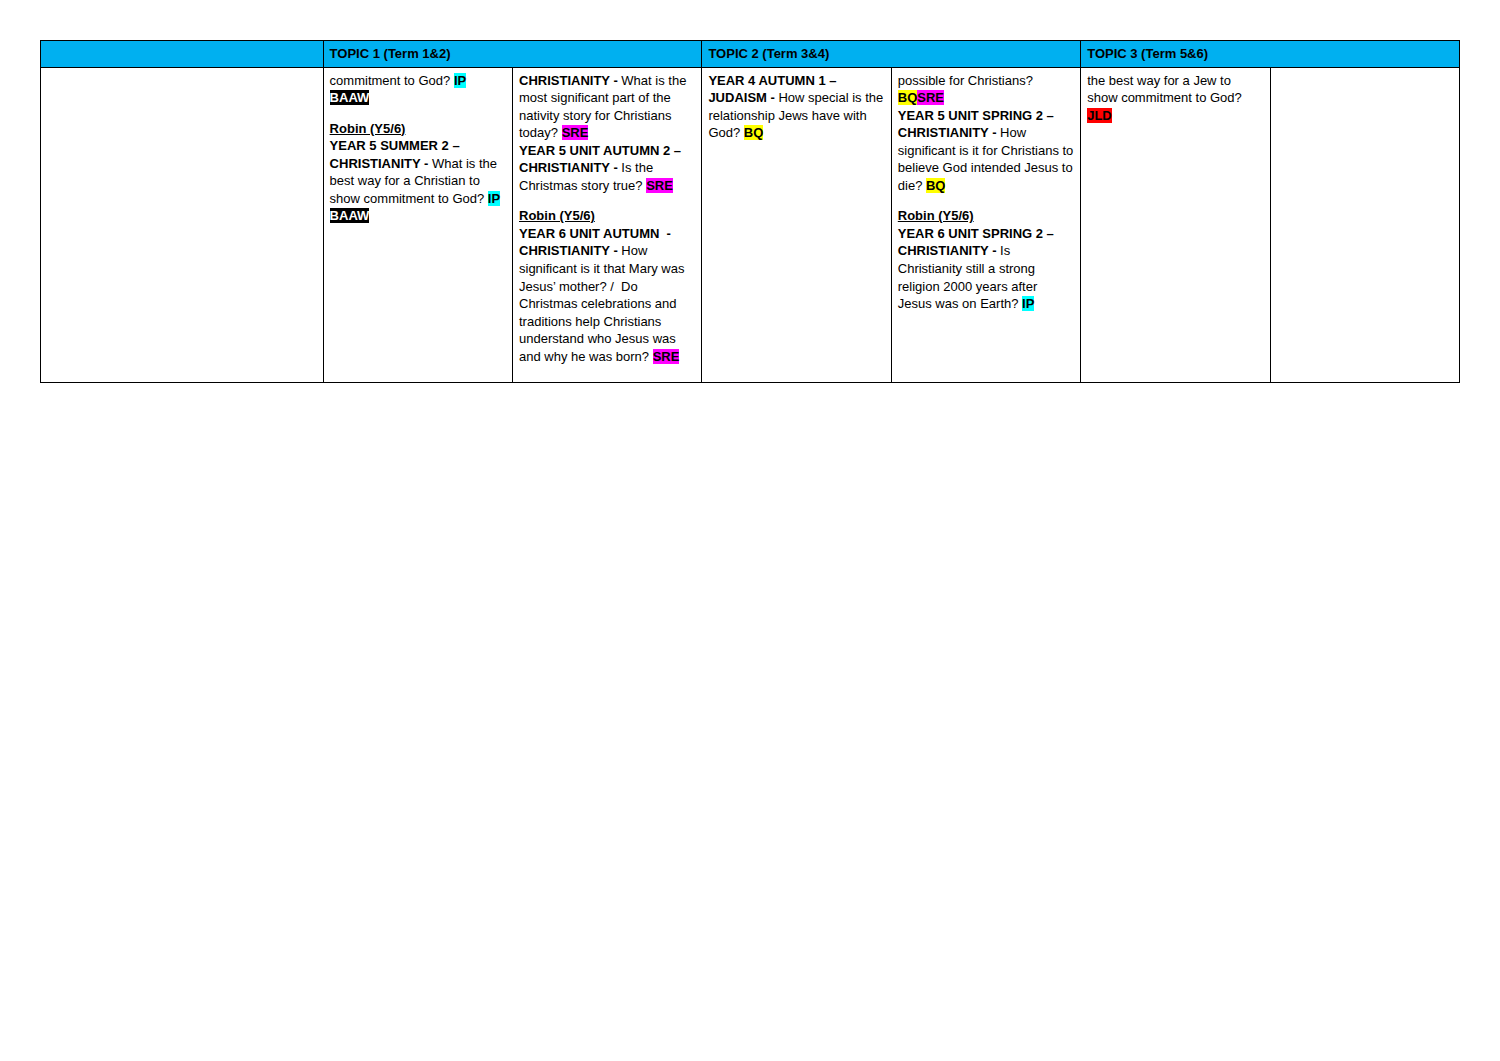| | TOPIC 1 (Term 1&2) | TOPIC 2 (Term 3&4) | TOPIC 3 (Term 5&6) |
| --- | --- | --- | --- |
| | commitment to God? IP BAAW Robin (Y5/6) YEAR 5 SUMMER 2 – CHRISTIANITY - What is the best way for a Christian to show commitment to God? IP BAAW | CHRISTIANITY - What is the most significant part of the nativity story for Christians today? SRE YEAR 5 UNIT AUTUMN 2 – CHRISTIANITY - Is the Christmas story true? SRE Robin (Y5/6) YEAR 6 UNIT AUTUMN - CHRISTIANITY - How significant is it that Mary was Jesus’ mother? / Do Christmas celebrations and traditions help Christians understand who Jesus was and why he was born? SRE | YEAR 4 AUTUMN 1 – JUDAISM - How special is the relationship Jews have with God? BQ | possible for Christians? BQ SRE YEAR 5 UNIT SPRING 2 – CHRISTIANITY - How significant is it for Christians to believe God intended Jesus to die? BQ Robin (Y5/6) YEAR 6 UNIT SPRING 2 – CHRISTIANITY - Is Christianity still a strong religion 2000 years after Jesus was on Earth? IP | the best way for a Jew to show commitment to God? JLD | |